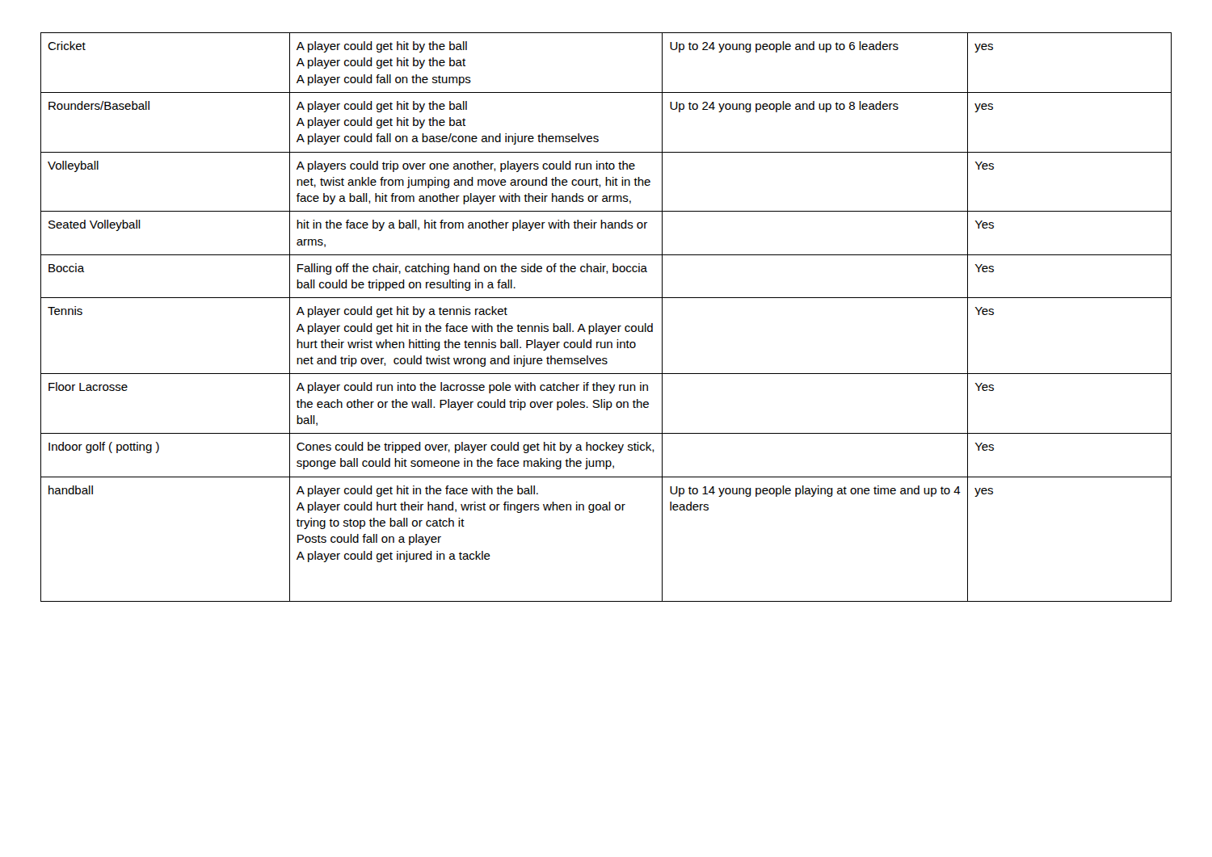| Cricket | A player could get hit by the ball A player could get hit by the bat A player could fall on the stumps | Up to 24 young people and up to 6 leaders | yes |
| Rounders/Baseball | A player could get hit by the ball A player could get hit by the bat A player could fall on a base/cone and injure themselves | Up to 24 young people and up to 8 leaders | yes |
| Volleyball | A players could trip over one another, players could run into the net, twist ankle from jumping and move around the court, hit in the face by a ball, hit from another player with their hands or arms, | | Yes |
| Seated Volleyball | hit in the face by a ball, hit from another player with their hands or arms, | | Yes |
| Boccia | Falling off the chair, catching hand on the side of the chair, boccia ball could be tripped on resulting in a fall. | | Yes |
| Tennis | A player could get hit by a tennis racket A player could get hit in the face with the tennis ball. A player could hurt their wrist when hitting the tennis ball. Player could run into net and trip over, could twist wrong and injure themselves | | Yes |
| Floor Lacrosse | A player could run into the lacrosse pole with catcher if they run in the each other or the wall. Player could trip over poles. Slip on the ball, | | Yes |
| Indoor golf ( potting ) | Cones could be tripped over, player could get hit by a hockey stick, sponge ball could hit someone in the face making the jump, | | Yes |
| handball | A player could get hit in the face with the ball. A player could hurt their hand, wrist or fingers when in goal or trying to stop the ball or catch it Posts could fall on a player A player could get injured in a tackle | Up to 14 young people playing at one time and up to 4 leaders | yes |